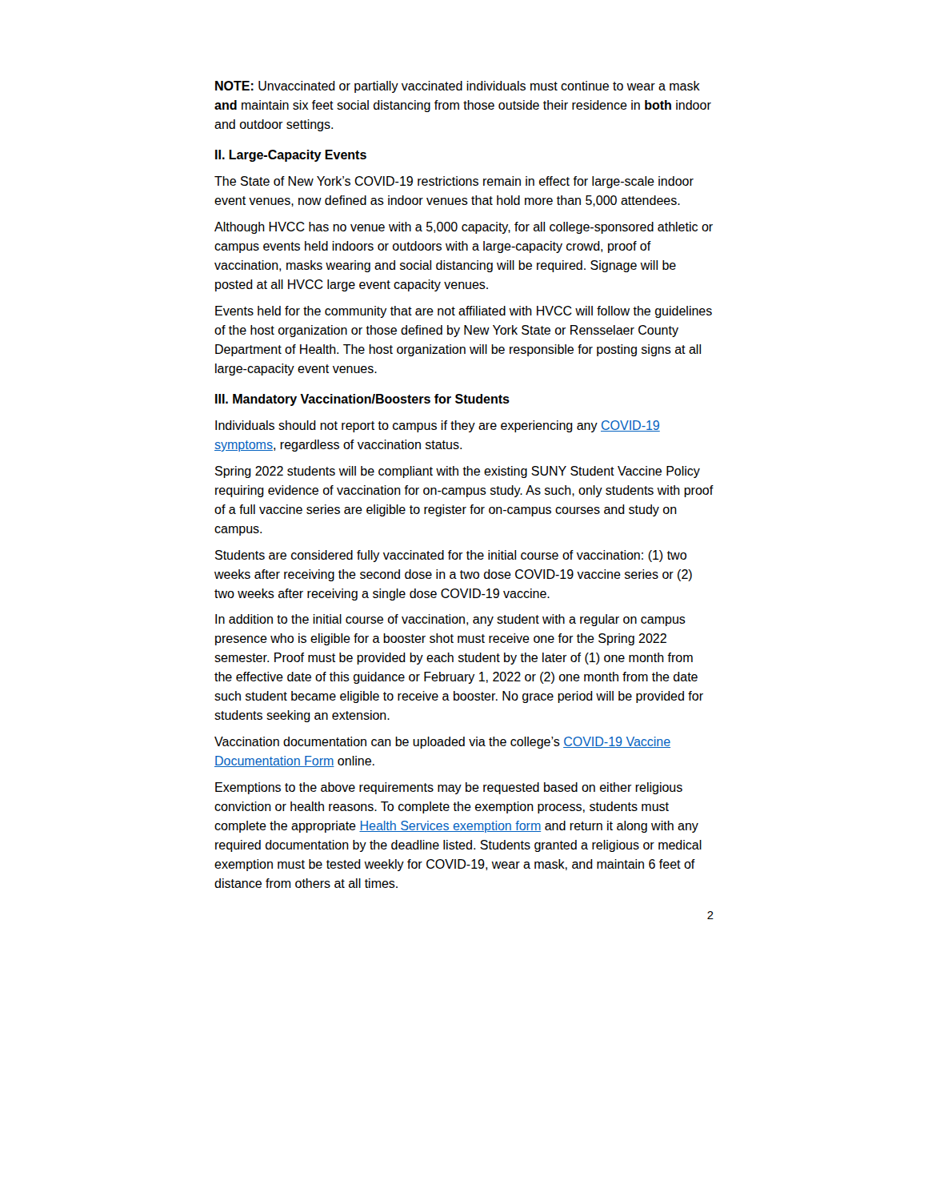NOTE: Unvaccinated or partially vaccinated individuals must continue to wear a mask and maintain six feet social distancing from those outside their residence in both indoor and outdoor settings.
II. Large-Capacity Events
The State of New York’s COVID-19 restrictions remain in effect for large-scale indoor event venues, now defined as indoor venues that hold more than 5,000 attendees.
Although HVCC has no venue with a 5,000 capacity, for all college-sponsored athletic or campus events held indoors or outdoors with a large-capacity crowd, proof of vaccination, masks wearing and social distancing will be required. Signage will be posted at all HVCC large event capacity venues.
Events held for the community that are not affiliated with HVCC will follow the guidelines of the host organization or those defined by New York State or Rensselaer County Department of Health. The host organization will be responsible for posting signs at all large-capacity event venues.
III. Mandatory Vaccination/Boosters for Students
Individuals should not report to campus if they are experiencing any COVID-19 symptoms, regardless of vaccination status.
Spring 2022 students will be compliant with the existing SUNY Student Vaccine Policy requiring evidence of vaccination for on-campus study. As such, only students with proof of a full vaccine series are eligible to register for on-campus courses and study on campus.
Students are considered fully vaccinated for the initial course of vaccination: (1) two weeks after receiving the second dose in a two dose COVID-19 vaccine series or (2) two weeks after receiving a single dose COVID-19 vaccine.
In addition to the initial course of vaccination, any student with a regular on campus presence who is eligible for a booster shot must receive one for the Spring 2022 semester. Proof must be provided by each student by the later of (1) one month from the effective date of this guidance or February 1, 2022 or (2) one month from the date such student became eligible to receive a booster. No grace period will be provided for students seeking an extension.
Vaccination documentation can be uploaded via the college’s COVID-19 Vaccine Documentation Form online.
Exemptions to the above requirements may be requested based on either religious conviction or health reasons. To complete the exemption process, students must complete the appropriate Health Services exemption form and return it along with any required documentation by the deadline listed. Students granted a religious or medical exemption must be tested weekly for COVID-19, wear a mask, and maintain 6 feet of distance from others at all times.
2